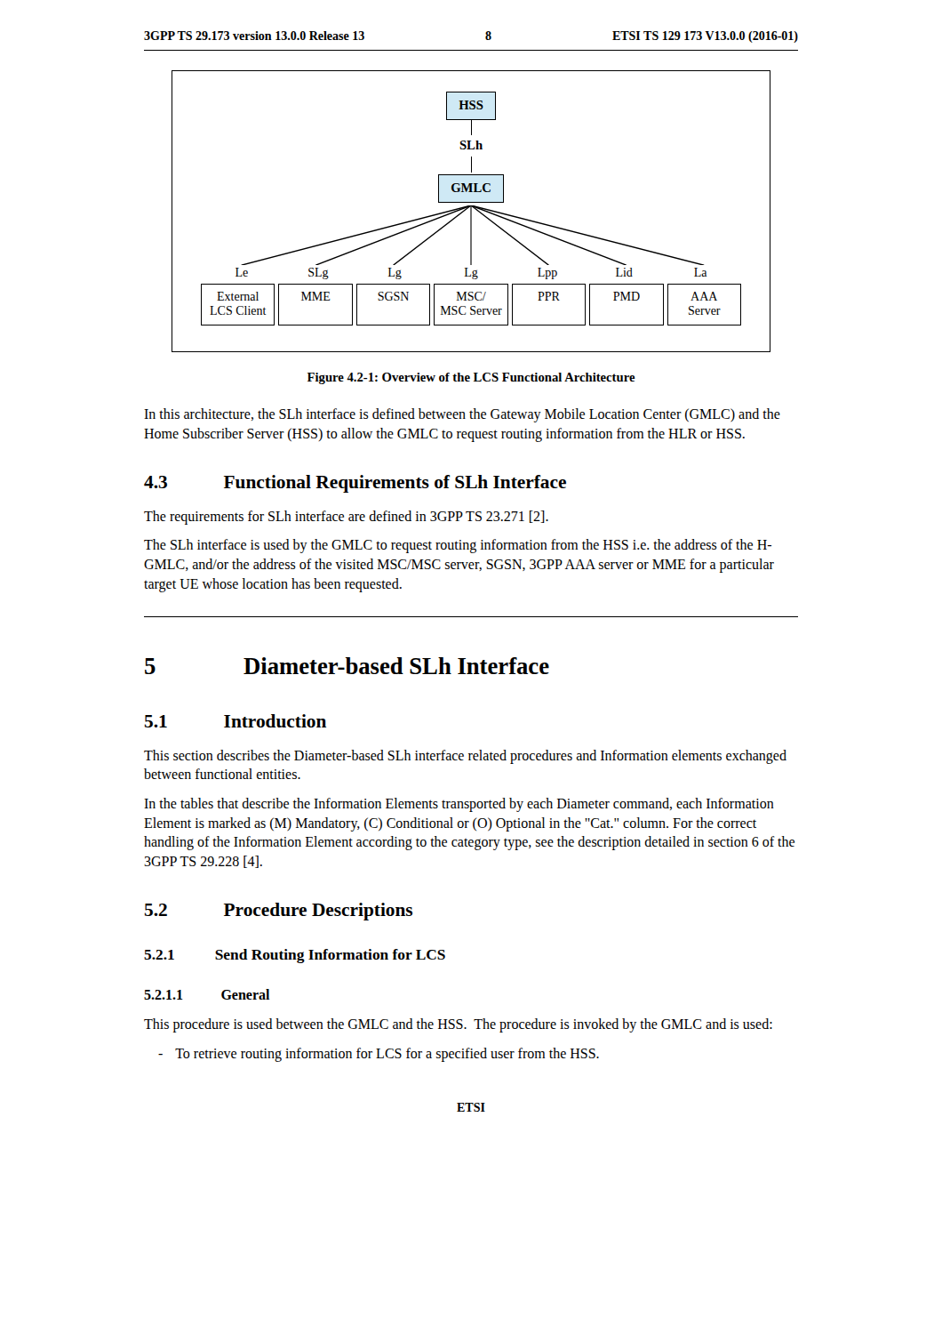3GPP TS 29.173 version 13.0.0 Release 13
8
ETSI TS 129 173 V13.0.0 (2016-01)
HSS
SLh
GMLC
Le SLg Lg Lg Lpp Lid La
External
LCS Client MME SGSN MSC/
MSC Server PPR PMD AAA
Server
Figure 4.2-1: Overview of the LCS Functional Architecture
In this architecture, the SLh interface is defined between the Gateway Mobile Location Center (GMLC) and the Home Subscriber Server (HSS) to allow the GMLC to request routing information from the HLR or HSS.
4.3 Functional Requirements of SLh Interface
The requirements for SLh interface are defined in 3GPP TS 23.271 [2].
The SLh interface is used by the GMLC to request routing information from the HSS i.e. the address of the H-GMLC, and/or the address of the visited MSC/MSC server, SGSN, 3GPP AAA server or MME for a particular target UE whose location has been requested.
5 Diameter-based SLh Interface
5.1 Introduction
This section describes the Diameter-based SLh interface related procedures and Information elements exchanged between functional entities.
In the tables that describe the Information Elements transported by each Diameter command, each Information Element is marked as (M) Mandatory, (C) Conditional or (O) Optional in the "Cat." column. For the correct handling of the Information Element according to the category type, see the description detailed in section 6 of the 3GPP TS 29.228 [4].
5.2 Procedure Descriptions
5.2.1 Send Routing Information for LCS
5.2.1.1 General
This procedure is used between the GMLC and the HSS. The procedure is invoked by the GMLC and is used:
To retrieve routing information for LCS for a specified user from the HSS.
ETSI